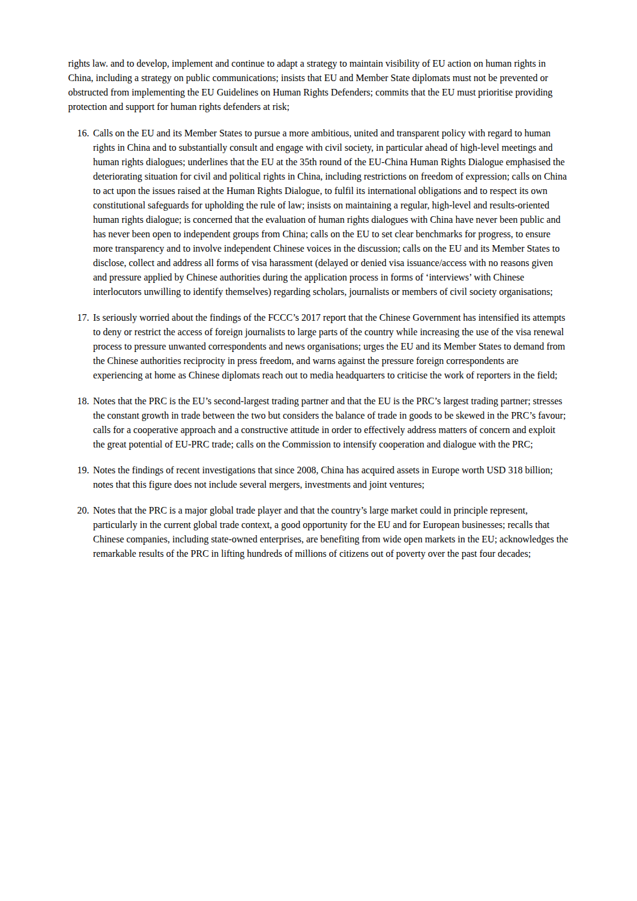rights law. and to develop, implement and continue to adapt a strategy to maintain visibility of EU action on human rights in China, including a strategy on public communications; insists that EU and Member State diplomats must not be prevented or obstructed from implementing the EU Guidelines on Human Rights Defenders; commits that the EU must prioritise providing protection and support for human rights defenders at risk;
16. Calls on the EU and its Member States to pursue a more ambitious, united and transparent policy with regard to human rights in China and to substantially consult and engage with civil society, in particular ahead of high-level meetings and human rights dialogues; underlines that the EU at the 35th round of the EU-China Human Rights Dialogue emphasised the deteriorating situation for civil and political rights in China, including restrictions on freedom of expression; calls on China to act upon the issues raised at the Human Rights Dialogue, to fulfil its international obligations and to respect its own constitutional safeguards for upholding the rule of law; insists on maintaining a regular, high-level and results-oriented human rights dialogue; is concerned that the evaluation of human rights dialogues with China have never been public and has never been open to independent groups from China; calls on the EU to set clear benchmarks for progress, to ensure more transparency and to involve independent Chinese voices in the discussion; calls on the EU and its Member States to disclose, collect and address all forms of visa harassment (delayed or denied visa issuance/access with no reasons given and pressure applied by Chinese authorities during the application process in forms of ‘interviews’ with Chinese interlocutors unwilling to identify themselves) regarding scholars, journalists or members of civil society organisations;
17. Is seriously worried about the findings of the FCCC’s 2017 report that the Chinese Government has intensified its attempts to deny or restrict the access of foreign journalists to large parts of the country while increasing the use of the visa renewal process to pressure unwanted correspondents and news organisations; urges the EU and its Member States to demand from the Chinese authorities reciprocity in press freedom, and warns against the pressure foreign correspondents are experiencing at home as Chinese diplomats reach out to media headquarters to criticise the work of reporters in the field;
18. Notes that the PRC is the EU’s second-largest trading partner and that the EU is the PRC’s largest trading partner; stresses the constant growth in trade between the two but considers the balance of trade in goods to be skewed in the PRC’s favour; calls for a cooperative approach and a constructive attitude in order to effectively address matters of concern and exploit the great potential of EU-PRC trade; calls on the Commission to intensify cooperation and dialogue with the PRC;
19. Notes the findings of recent investigations that since 2008, China has acquired assets in Europe worth USD 318 billion; notes that this figure does not include several mergers, investments and joint ventures;
20. Notes that the PRC is a major global trade player and that the country’s large market could in principle represent, particularly in the current global trade context, a good opportunity for the EU and for European businesses; recalls that Chinese companies, including state-owned enterprises, are benefiting from wide open markets in the EU; acknowledges the remarkable results of the PRC in lifting hundreds of millions of citizens out of poverty over the past four decades;